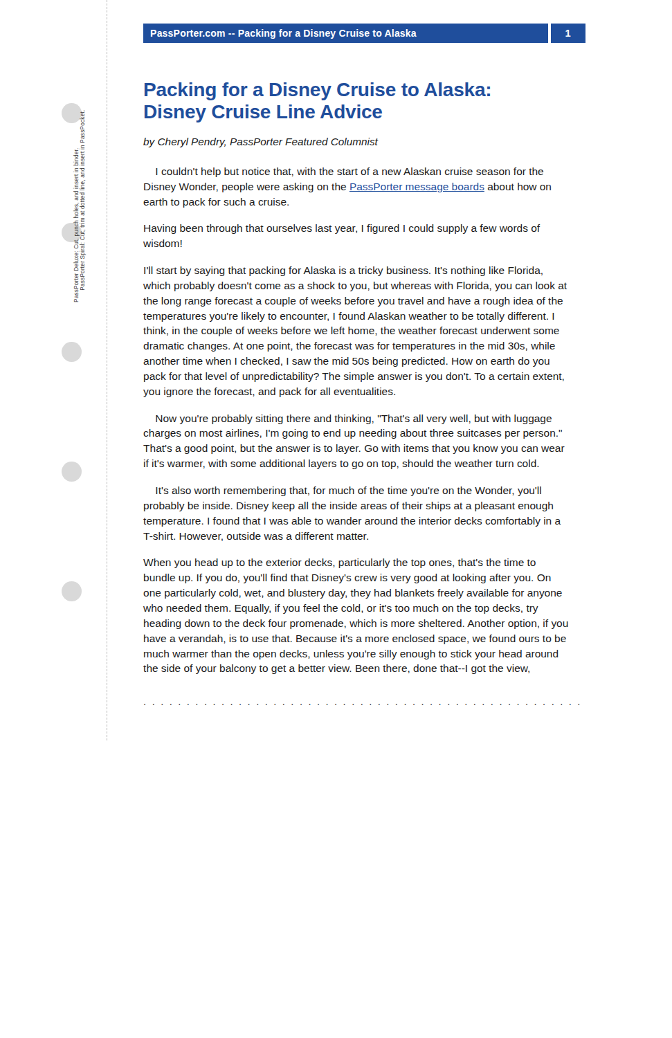PassPorter Deluxe: Cut, punch holes, and insert in binder.
PassPorter Spiral: Cut, trim at dotted line, and insert in PassPocket.
PassPorter.com -- Packing for a Disney Cruise to Alaska
1
Packing for a Disney Cruise to Alaska:
Disney Cruise Line Advice
by Cheryl Pendry, PassPorter Featured Columnist
I couldn't help but notice that, with the start of a new Alaskan cruise season for the Disney Wonder, people were asking on the PassPorter message boards about how on earth to pack for such a cruise.
Having been through that ourselves last year, I figured I could supply a few words of wisdom!
I'll start by saying that packing for Alaska is a tricky business. It's nothing like Florida, which probably doesn't come as a shock to you, but whereas with Florida, you can look at the long range forecast a couple of weeks before you travel and have a rough idea of the temperatures you're likely to encounter, I found Alaskan weather to be totally different. I think, in the couple of weeks before we left home, the weather forecast underwent some dramatic changes. At one point, the forecast was for temperatures in the mid 30s, while another time when I checked, I saw the mid 50s being predicted. How on earth do you pack for that level of unpredictability? The simple answer is you don't. To a certain extent, you ignore the forecast, and pack for all eventualities.
Now you're probably sitting there and thinking, "That's all very well, but with luggage charges on most airlines, I'm going to end up needing about three suitcases per person." That's a good point, but the answer is to layer. Go with items that you know you can wear if it's warmer, with some additional layers to go on top, should the weather turn cold.
It's also worth remembering that, for much of the time you're on the Wonder, you'll probably be inside. Disney keep all the inside areas of their ships at a pleasant enough temperature. I found that I was able to wander around the interior decks comfortably in a T-shirt. However, outside was a different matter.
When you head up to the exterior decks, particularly the top ones, that's the time to bundle up. If you do, you'll find that Disney's crew is very good at looking after you. On one particularly cold, wet, and blustery day, they had blankets freely available for anyone who needed them. Equally, if you feel the cold, or it's too much on the top decks, try heading down to the deck four promenade, which is more sheltered. Another option, if you have a verandah, is to use that. Because it's a more enclosed space, we found ours to be much warmer than the open decks, unless you're silly enough to stick your head around the side of your balcony to get a better view. Been there, done that--I got the view,
. . . . . . . . . . . . . . . . . . . . . . . . . . . . . . . . . . . . . . . . . . . . . . . . . . . . . . . . . . . . . . .